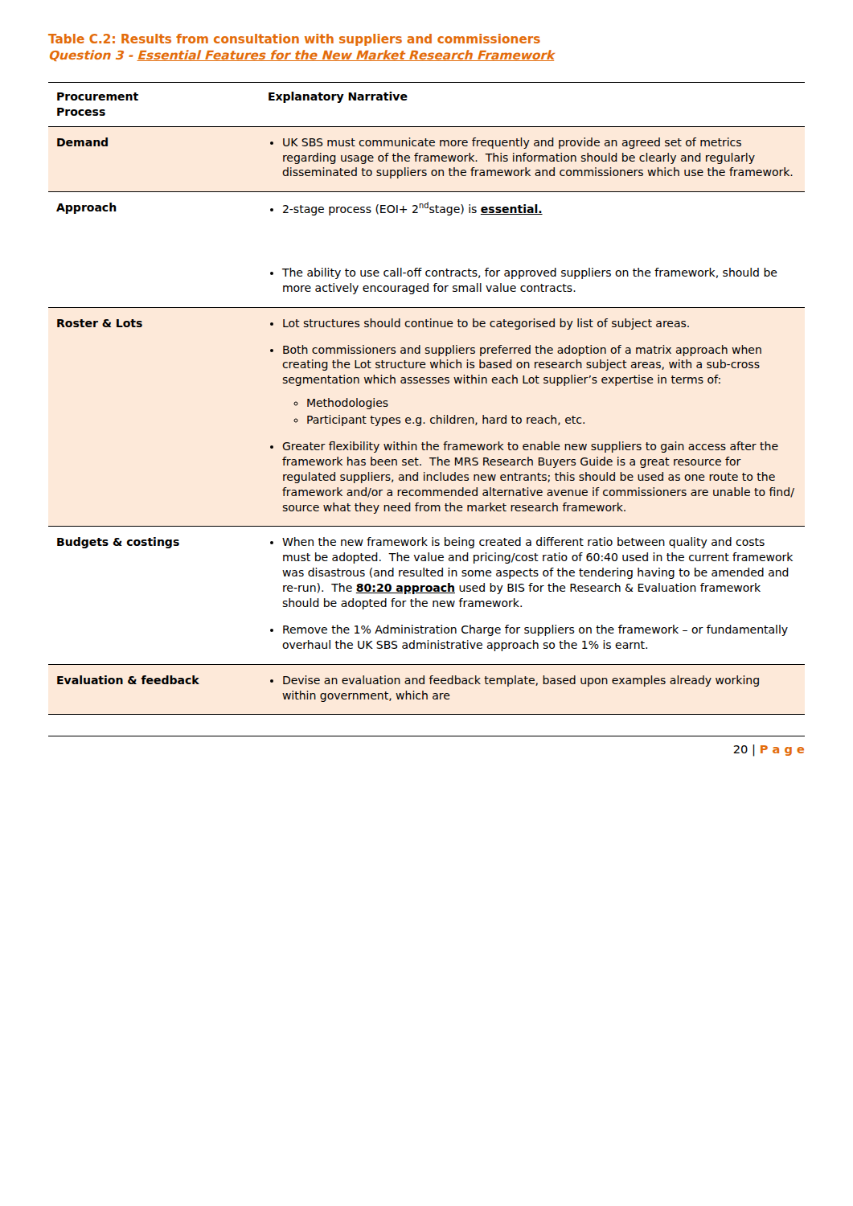Table C.2: Results from consultation with suppliers and commissioners
Question 3 - Essential Features for the New Market Research Framework
| Procurement Process | Explanatory Narrative |
| --- | --- |
| Demand | UK SBS must communicate more frequently and provide an agreed set of metrics regarding usage of the framework. This information should be clearly and regularly disseminated to suppliers on the framework and commissioners which use the framework. |
| Approach | 2-stage process (EOI+ 2 nd stage) is essential. The ability to use call-off contracts, for approved suppliers on the framework, should be more actively encouraged for small value contracts. |
| Roster & Lots | Lot structures should continue to be categorised by list of subject areas. Both commissioners and suppliers preferred the adoption of a matrix approach when creating the Lot structure which is based on research subject areas, with a sub-cross segmentation which assesses within each Lot supplier’s expertise in terms of: Methodologies Participant types e.g. children, hard to reach, etc. Greater flexibility within the framework to enable new suppliers to gain access after the framework has been set. The MRS Research Buyers Guide is a great resource for regulated suppliers, and includes new entrants; this should be used as one route to the framework and/or a recommended alternative avenue if commissioners are unable to find/ source what they need from the market research framework. |
| Budgets & costings | When the new framework is being created a different ratio between quality and costs must be adopted. The value and pricing/cost ratio of 60:40 used in the current framework was disastrous (and resulted in some aspects of the tendering having to be amended and re-run). The 80:20 approach used by BIS for the Research & Evaluation framework should be adopted for the new framework. Remove the 1% Administration Charge for suppliers on the framework – or fundamentally overhaul the UK SBS administrative approach so the 1% is earnt. |
| Evaluation & feedback | Devise an evaluation and feedback template, based upon examples already working within government, which are |
20 | P a g e